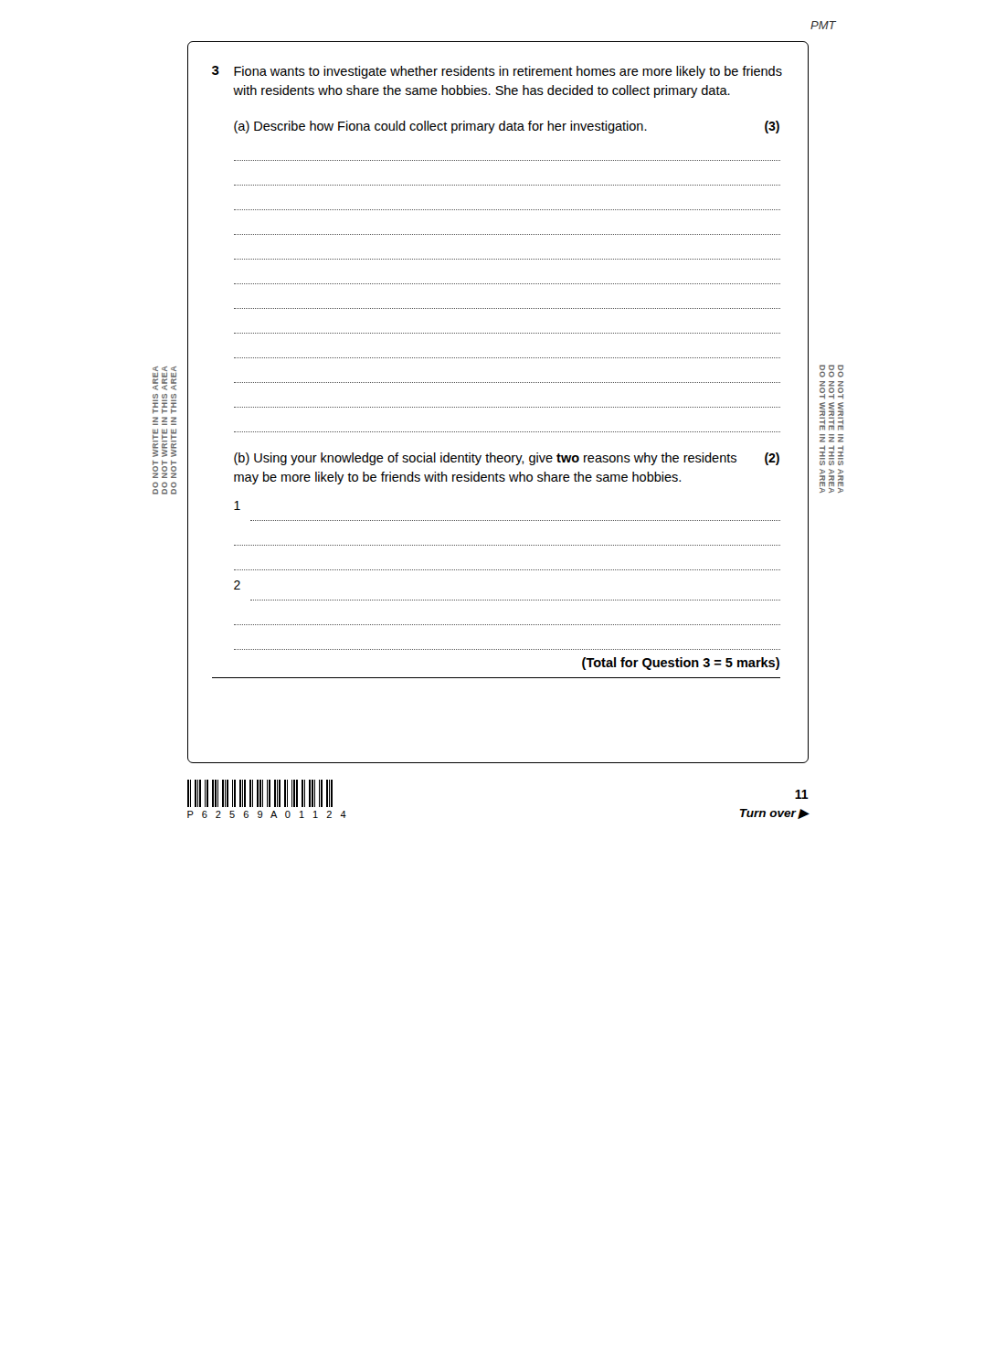PMT
DO NOT WRITE IN THIS AREA DO NOT WRITE IN THIS AREA DO NOT WRITE IN THIS AREA
DO NOT WRITE IN THIS AREA DO NOT WRITE IN THIS AREA DO NOT WRITE IN THIS AREA
3
Fiona wants to investigate whether residents in retirement homes are more likely to be friends with residents who share the same hobbies. She has decided to collect primary data.
(3) (a) Describe how Fiona could collect primary data for her investigation.
(2) (b) Using your knowledge of social identity theory, give two reasons why the residents may be more likely to be friends with residents who share the same hobbies.
1
2
(Total for Question 3 = 5 marks)
P 6 2 5 6 9 A 0 1 1 2 4
11 Turn over ▶